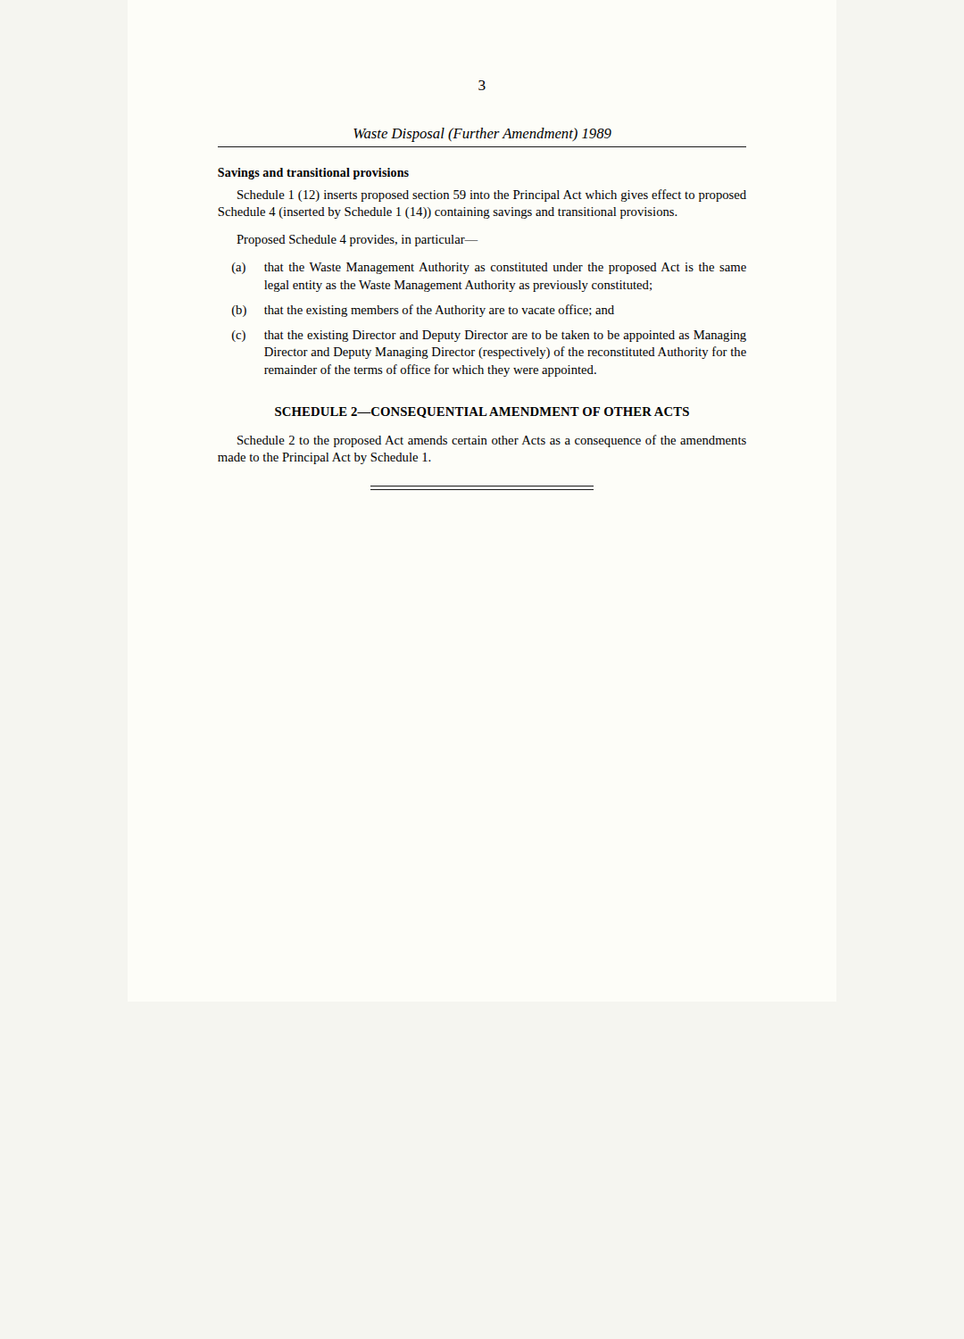3
Waste Disposal (Further Amendment) 1989
Savings and transitional provisions
Schedule 1 (12) inserts proposed section 59 into the Principal Act which gives effect to proposed Schedule 4 (inserted by Schedule 1 (14)) containing savings and transitional provisions.
Proposed Schedule 4 provides, in particular—
(a) that the Waste Management Authority as constituted under the proposed Act is the same legal entity as the Waste Management Authority as previously constituted;
(b) that the existing members of the Authority are to vacate office; and
(c) that the existing Director and Deputy Director are to be taken to be appointed as Managing Director and Deputy Managing Director (respectively) of the reconstituted Authority for the remainder of the terms of office for which they were appointed.
SCHEDULE 2—CONSEQUENTIAL AMENDMENT OF OTHER ACTS
Schedule 2 to the proposed Act amends certain other Acts as a consequence of the amendments made to the Principal Act by Schedule 1.